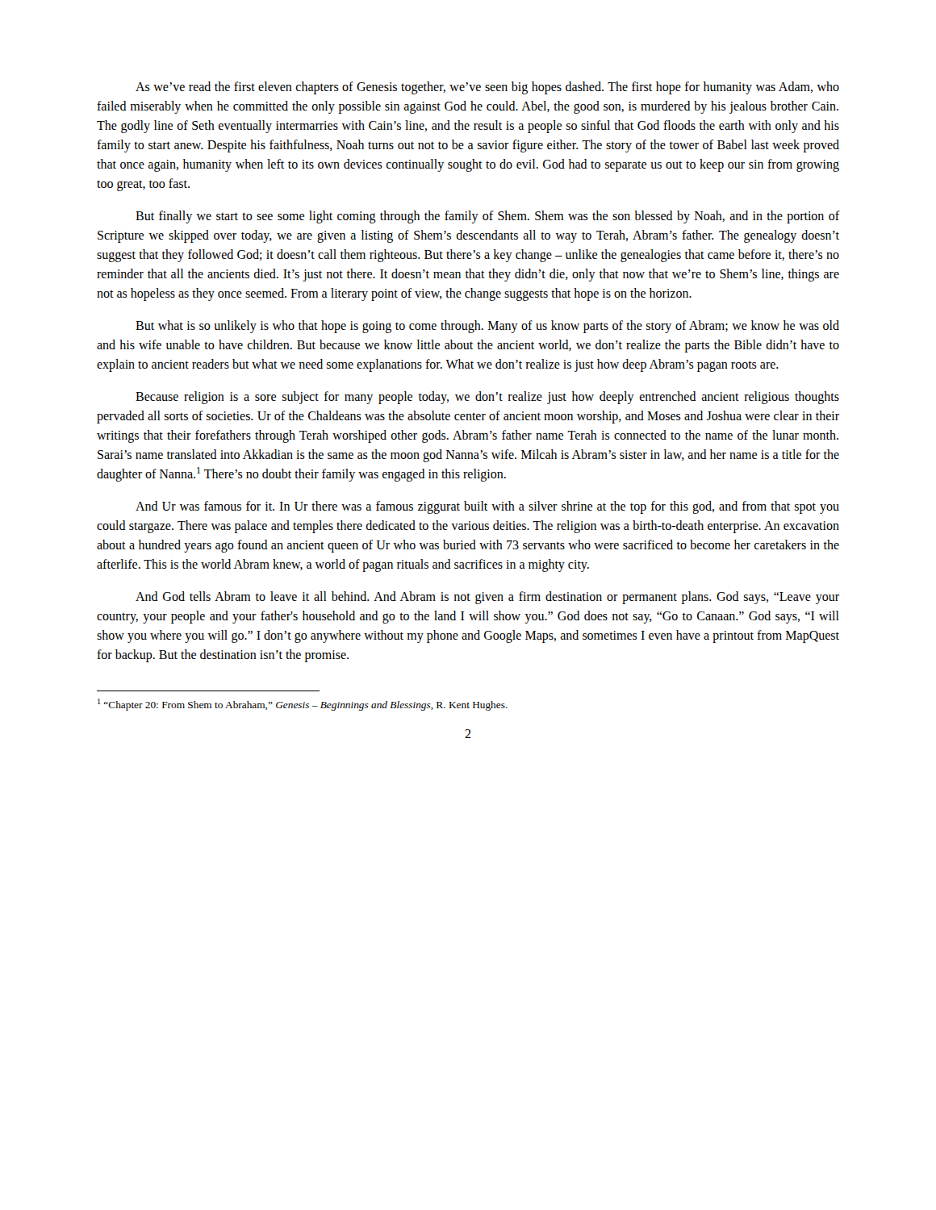As we’ve read the first eleven chapters of Genesis together, we’ve seen big hopes dashed. The first hope for humanity was Adam, who failed miserably when he committed the only possible sin against God he could. Abel, the good son, is murdered by his jealous brother Cain. The godly line of Seth eventually intermarries with Cain’s line, and the result is a people so sinful that God floods the earth with only and his family to start anew. Despite his faithfulness, Noah turns out not to be a savior figure either. The story of the tower of Babel last week proved that once again, humanity when left to its own devices continually sought to do evil. God had to separate us out to keep our sin from growing too great, too fast.
But finally we start to see some light coming through the family of Shem. Shem was the son blessed by Noah, and in the portion of Scripture we skipped over today, we are given a listing of Shem’s descendants all to way to Terah, Abram’s father. The genealogy doesn’t suggest that they followed God; it doesn’t call them righteous. But there’s a key change – unlike the genealogies that came before it, there’s no reminder that all the ancients died. It’s just not there. It doesn’t mean that they didn’t die, only that now that we’re to Shem’s line, things are not as hopeless as they once seemed. From a literary point of view, the change suggests that hope is on the horizon.
But what is so unlikely is who that hope is going to come through. Many of us know parts of the story of Abram; we know he was old and his wife unable to have children. But because we know little about the ancient world, we don’t realize the parts the Bible didn’t have to explain to ancient readers but what we need some explanations for. What we don’t realize is just how deep Abram’s pagan roots are.
Because religion is a sore subject for many people today, we don’t realize just how deeply entrenched ancient religious thoughts pervaded all sorts of societies. Ur of the Chaldeans was the absolute center of ancient moon worship, and Moses and Joshua were clear in their writings that their forefathers through Terah worshiped other gods. Abram’s father name Terah is connected to the name of the lunar month. Sarai’s name translated into Akkadian is the same as the moon god Nanna’s wife. Milcah is Abram’s sister in law, and her name is a title for the daughter of Nanna.1 There’s no doubt their family was engaged in this religion.
And Ur was famous for it. In Ur there was a famous ziggurat built with a silver shrine at the top for this god, and from that spot you could stargaze. There was palace and temples there dedicated to the various deities. The religion was a birth-to-death enterprise. An excavation about a hundred years ago found an ancient queen of Ur who was buried with 73 servants who were sacrificed to become her caretakers in the afterlife. This is the world Abram knew, a world of pagan rituals and sacrifices in a mighty city.
And God tells Abram to leave it all behind. And Abram is not given a firm destination or permanent plans. God says, “Leave your country, your people and your father's household and go to the land I will show you.” God does not say, “Go to Canaan.” God says, “I will show you where you will go.” I don’t go anywhere without my phone and Google Maps, and sometimes I even have a printout from MapQuest for backup. But the destination isn’t the promise.
1 “Chapter 20: From Shem to Abraham,” Genesis – Beginnings and Blessings, R. Kent Hughes.
2